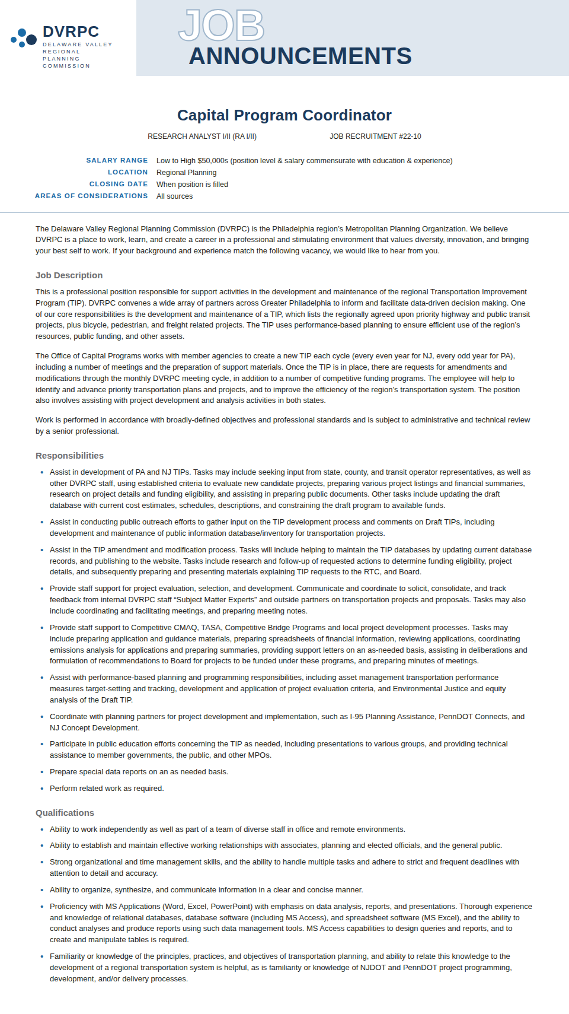JOB
ANNOUNCEMENTS
DVRPC
Delaware Valley
Regional
Planning Commission
Capital Program Coordinator
RESEARCH ANALYST I/II (RA I/II) JOB RECRUITMENT #22-10
| Salary Range | Low to High $50,000s (position level & salary commensurate with education & experience) |
| Location | Regional Planning |
| Closing Date | When position is filled |
| Areas of Considerations | All sources |
The Delaware Valley Regional Planning Commission (DVRPC) is the Philadelphia region’s Metropolitan Planning Organization. We believe DVRPC is a place to work, learn, and create a career in a professional and stimulating environment that values diversity, innovation, and bringing your best self to work. If your background and experience match the following vacancy, we would like to hear from you.
Job Description
This is a professional position responsible for support activities in the development and maintenance of the regional Transportation Improvement Program (TIP). DVRPC convenes a wide array of partners across Greater Philadelphia to inform and facilitate data-driven decision making. One of our core responsibilities is the development and maintenance of a TIP, which lists the regionally agreed upon priority highway and public transit projects, plus bicycle, pedestrian, and freight related projects. The TIP uses performance-based planning to ensure efficient use of the region’s resources, public funding, and other assets.
The Office of Capital Programs works with member agencies to create a new TIP each cycle (every even year for NJ, every odd year for PA), including a number of meetings and the preparation of support materials. Once the TIP is in place, there are requests for amendments and modifications through the monthly DVRPC meeting cycle, in addition to a number of competitive funding programs. The employee will help to identify and advance priority transportation plans and projects, and to improve the efficiency of the region’s transportation system. The position also involves assisting with project development and analysis activities in both states.
Work is performed in accordance with broadly-defined objectives and professional standards and is subject to administrative and technical review by a senior professional.
Responsibilities
Assist in development of PA and NJ TIPs. Tasks may include seeking input from state, county, and transit operator representatives, as well as other DVRPC staff, using established criteria to evaluate new candidate projects, preparing various project listings and financial summaries, research on project details and funding eligibility, and assisting in preparing public documents. Other tasks include updating the draft database with current cost estimates, schedules, descriptions, and constraining the draft program to available funds.
Assist in conducting public outreach efforts to gather input on the TIP development process and comments on Draft TIPs, including development and maintenance of public information database/inventory for transportation projects.
Assist in the TIP amendment and modification process. Tasks will include helping to maintain the TIP databases by updating current database records, and publishing to the website. Tasks include research and follow-up of requested actions to determine funding eligibility, project details, and subsequently preparing and presenting materials explaining TIP requests to the RTC, and Board.
Provide staff support for project evaluation, selection, and development. Communicate and coordinate to solicit, consolidate, and track feedback from internal DVRPC staff “Subject Matter Experts” and outside partners on transportation projects and proposals. Tasks may also include coordinating and facilitating meetings, and preparing meeting notes.
Provide staff support to Competitive CMAQ, TASA, Competitive Bridge Programs and local project development processes. Tasks may include preparing application and guidance materials, preparing spreadsheets of financial information, reviewing applications, coordinating emissions analysis for applications and preparing summaries, providing support letters on an as-needed basis, assisting in deliberations and formulation of recommendations to Board for projects to be funded under these programs, and preparing minutes of meetings.
Assist with performance-based planning and programming responsibilities, including asset management transportation performance measures target-setting and tracking, development and application of project evaluation criteria, and Environmental Justice and equity analysis of the Draft TIP.
Coordinate with planning partners for project development and implementation, such as I-95 Planning Assistance, PennDOT Connects, and NJ Concept Development.
Participate in public education efforts concerning the TIP as needed, including presentations to various groups, and providing technical assistance to member governments, the public, and other MPOs.
Prepare special data reports on an as needed basis.
Perform related work as required.
Qualifications
Ability to work independently as well as part of a team of diverse staff in office and remote environments.
Ability to establish and maintain effective working relationships with associates, planning and elected officials, and the general public.
Strong organizational and time management skills, and the ability to handle multiple tasks and adhere to strict and frequent deadlines with attention to detail and accuracy.
Ability to organize, synthesize, and communicate information in a clear and concise manner.
Proficiency with MS Applications (Word, Excel, PowerPoint) with emphasis on data analysis, reports, and presentations. Thorough experience and knowledge of relational databases, database software (including MS Access), and spreadsheet software (MS Excel), and the ability to conduct analyses and produce reports using such data management tools. MS Access capabilities to design queries and reports, and to create and manipulate tables is required.
Familiarity or knowledge of the principles, practices, and objectives of transportation planning, and ability to relate this knowledge to the development of a regional transportation system is helpful, as is familiarity or knowledge of NJDOT and PennDOT project programming, development, and/or delivery processes.